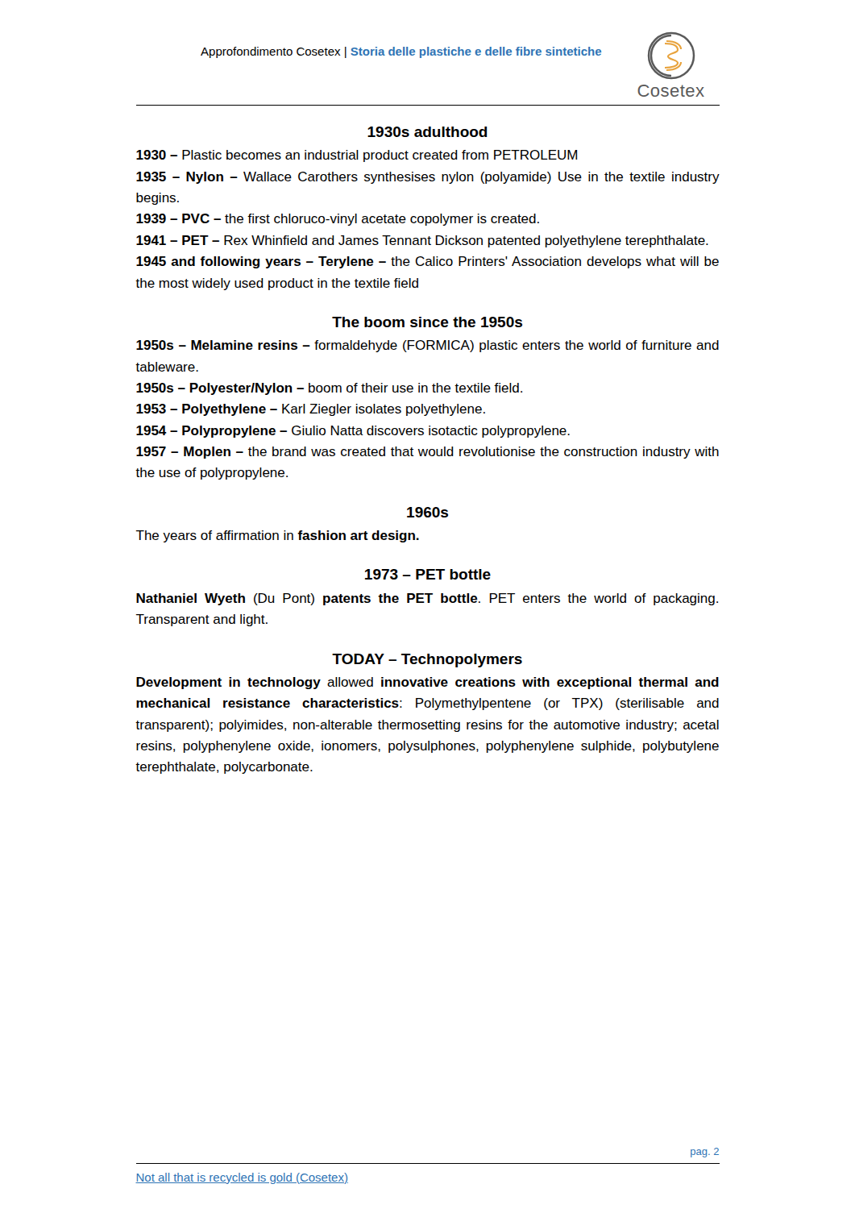Approfondimento Cosetex | Storia delle plastiche e delle fibre sintetiche
Cosetex
1930s adulthood
1930 – Plastic becomes an industrial product created from PETROLEUM
1935 – Nylon – Wallace Carothers synthesises nylon (polyamide) Use in the textile industry begins.
1939 – PVC – the first chloruco-vinyl acetate copolymer is created.
1941 – PET – Rex Whinfield and James Tennant Dickson patented polyethylene terephthalate.
1945 and following years – Terylene – the Calico Printers' Association develops what will be the most widely used product in the textile field
The boom since the 1950s
1950s – Melamine resins – formaldehyde (FORMICA) plastic enters the world of furniture and tableware.
1950s – Polyester/Nylon – boom of their use in the textile field.
1953 – Polyethylene – Karl Ziegler isolates polyethylene.
1954 – Polypropylene – Giulio Natta discovers isotactic polypropylene.
1957 – Moplen – the brand was created that would revolutionise the construction industry with the use of polypropylene.
1960s
The years of affirmation in fashion art design.
1973 – PET bottle
Nathaniel Wyeth (Du Pont) patents the PET bottle. PET enters the world of packaging. Transparent and light.
TODAY – Technopolymers
Development in technology allowed innovative creations with exceptional thermal and mechanical resistance characteristics: Polymethylpentene (or TPX) (sterilisable and transparent); polyimides, non-alterable thermosetting resins for the automotive industry; acetal resins, polyphenylene oxide, ionomers, polysulphones, polyphenylene sulphide, polybutylene terephthalate, polycarbonate.
pag. 2
Not all that is recycled is gold (Cosetex)